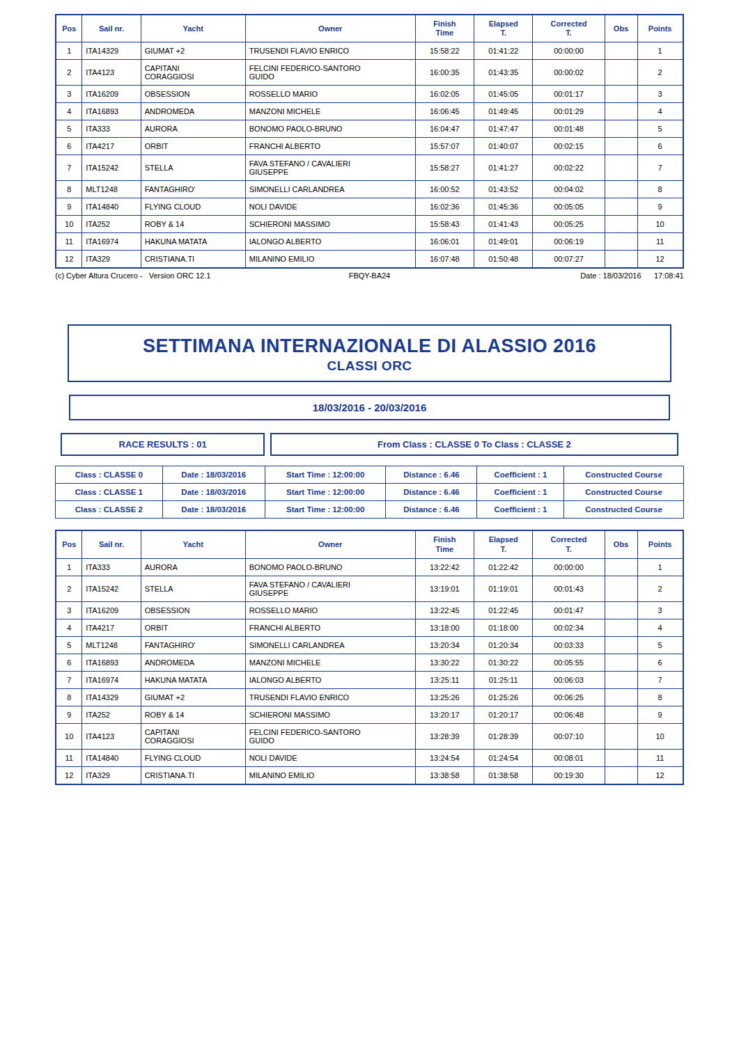| Pos | Sail nr. | Yacht | Owner | Finish Time | Elapsed T. | Corrected T. | Obs | Points |
| --- | --- | --- | --- | --- | --- | --- | --- | --- |
| 1 | ITA14329 | GIUMAT +2 | TRUSENDI FLAVIO ENRICO | 15:58:22 | 01:41:22 | 00:00:00 | | 1 |
| 2 | ITA4123 | CAPITANI CORAGGIOSI | FELCINI FEDERICO-SANTORO GUIDO | 16:00:35 | 01:43:35 | 00:00:02 | | 2 |
| 3 | ITA16209 | OBSESSION | ROSSELLO MARIO | 16:02:05 | 01:45:05 | 00:01:17 | | 3 |
| 4 | ITA16893 | ANDROMEDA | MANZONI MICHELE | 16:06:45 | 01:49:45 | 00:01:29 | | 4 |
| 5 | ITA333 | AURORA | BONOMO PAOLO-BRUNO | 16:04:47 | 01:47:47 | 00:01:48 | | 5 |
| 6 | ITA4217 | ORBIT | FRANCHI ALBERTO | 15:57:07 | 01:40:07 | 00:02:15 | | 6 |
| 7 | ITA15242 | STELLA | FAVA STEFANO / CAVALIERI GIUSEPPE | 15:58:27 | 01:41:27 | 00:02:22 | | 7 |
| 8 | MLT1248 | FANTAGHIRO' | SIMONELLI CARLANDREA | 16:00:52 | 01:43:52 | 00:04:02 | | 8 |
| 9 | ITA14840 | FLYING CLOUD | NOLI DAVIDE | 16:02:36 | 01:45:36 | 00:05:05 | | 9 |
| 10 | ITA252 | ROBY & 14 | SCHIERONI MASSIMO | 15:58:43 | 01:41:43 | 00:05:25 | | 10 |
| 11 | ITA16974 | HAKUNA MATATA | IALONGO ALBERTO | 16:06:01 | 01:49:01 | 00:06:19 | | 11 |
| 12 | ITA329 | CRISTIANA.TI | MILANINO EMILIO | 16:07:48 | 01:50:48 | 00:07:27 | | 12 |
(c) Cyber Altura Crucero - Version ORC 12.1 FBQY-BA24 Date : 18/03/2016 17:08:41
SETTIMANA INTERNAZIONALE DI ALASSIO 2016
CLASSI ORC
18/03/2016 - 20/03/2016
| RACE RESULTS : 01 | From Class : CLASSE 0 To Class : CLASSE 2 |
| Class : CLASSE 0 | Date : 18/03/2016 | Start Time : 12:00:00 | Distance : 6.46 | Coefficient : 1 | Constructed Course |
| Class : CLASSE 1 | Date : 18/03/2016 | Start Time : 12:00:00 | Distance : 6.46 | Coefficient : 1 | Constructed Course |
| Class : CLASSE 2 | Date : 18/03/2016 | Start Time : 12:00:00 | Distance : 6.46 | Coefficient : 1 | Constructed Course |
| Pos | Sail nr. | Yacht | Owner | Finish Time | Elapsed T. | Corrected T. | Obs | Points |
| --- | --- | --- | --- | --- | --- | --- | --- | --- |
| 1 | ITA333 | AURORA | BONOMO PAOLO-BRUNO | 13:22:42 | 01:22:42 | 00:00:00 | | 1 |
| 2 | ITA15242 | STELLA | FAVA STEFANO / CAVALIERI GIUSEPPE | 13:19:01 | 01:19:01 | 00:01:43 | | 2 |
| 3 | ITA16209 | OBSESSION | ROSSELLO MARIO | 13:22:45 | 01:22:45 | 00:01:47 | | 3 |
| 4 | ITA4217 | ORBIT | FRANCHI ALBERTO | 13:18:00 | 01:18:00 | 00:02:34 | | 4 |
| 5 | MLT1248 | FANTAGHIRO' | SIMONELLI CARLANDREA | 13:20:34 | 01:20:34 | 00:03:33 | | 5 |
| 6 | ITA16893 | ANDROMEDA | MANZONI MICHELE | 13:30:22 | 01:30:22 | 00:05:55 | | 6 |
| 7 | ITA16974 | HAKUNA MATATA | IALONGO ALBERTO | 13:25:11 | 01:25:11 | 00:06:03 | | 7 |
| 8 | ITA14329 | GIUMAT +2 | TRUSENDI FLAVIO ENRICO | 13:25:26 | 01:25:26 | 00:06:25 | | 8 |
| 9 | ITA252 | ROBY & 14 | SCHIERONI MASSIMO | 13:20:17 | 01:20:17 | 00:06:48 | | 9 |
| 10 | ITA4123 | CAPITANI CORAGGIOSI | FELCINI FEDERICO-SANTORO GUIDO | 13:28:39 | 01:28:39 | 00:07:10 | | 10 |
| 11 | ITA14840 | FLYING CLOUD | NOLI DAVIDE | 13:24:54 | 01:24:54 | 00:08:01 | | 11 |
| 12 | ITA329 | CRISTIANA.TI | MILANINO EMILIO | 13:38:58 | 01:38:58 | 00:19:30 | | 12 |